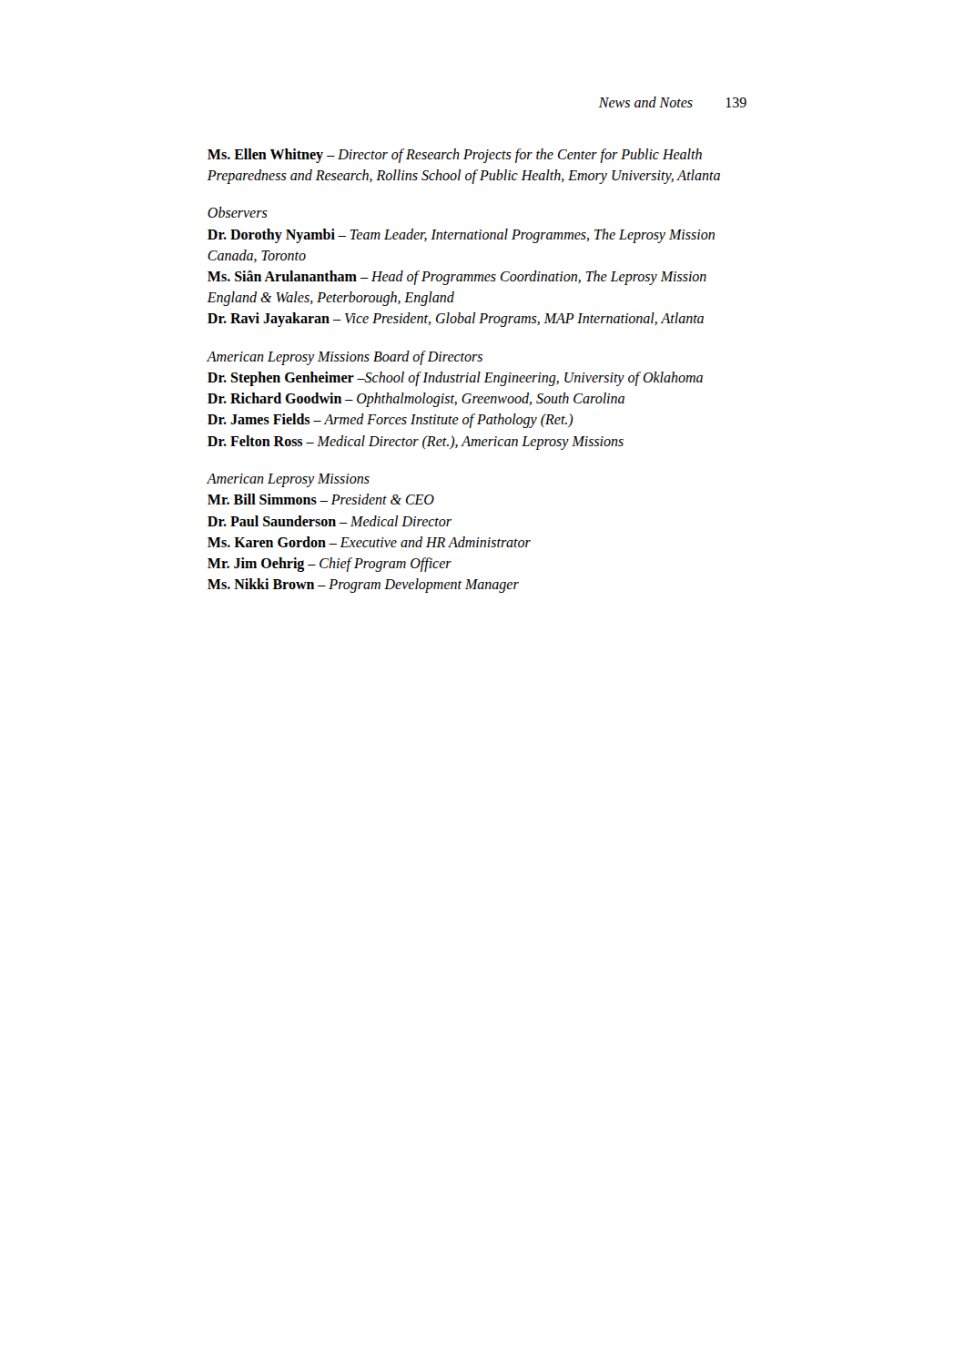News and Notes 139
Ms. Ellen Whitney – Director of Research Projects for the Center for Public Health Preparedness and Research, Rollins School of Public Health, Emory University, Atlanta
Observers
Dr. Dorothy Nyambi – Team Leader, International Programmes, The Leprosy Mission Canada, Toronto
Ms. Siân Arulanantham – Head of Programmes Coordination, The Leprosy Mission England & Wales, Peterborough, England
Dr. Ravi Jayakaran – Vice President, Global Programs, MAP International, Atlanta
American Leprosy Missions Board of Directors
Dr. Stephen Genheimer –School of Industrial Engineering, University of Oklahoma
Dr. Richard Goodwin – Ophthalmologist, Greenwood, South Carolina
Dr. James Fields – Armed Forces Institute of Pathology (Ret.)
Dr. Felton Ross – Medical Director (Ret.), American Leprosy Missions
American Leprosy Missions
Mr. Bill Simmons – President & CEO
Dr. Paul Saunderson – Medical Director
Ms. Karen Gordon – Executive and HR Administrator
Mr. Jim Oehrig – Chief Program Officer
Ms. Nikki Brown – Program Development Manager